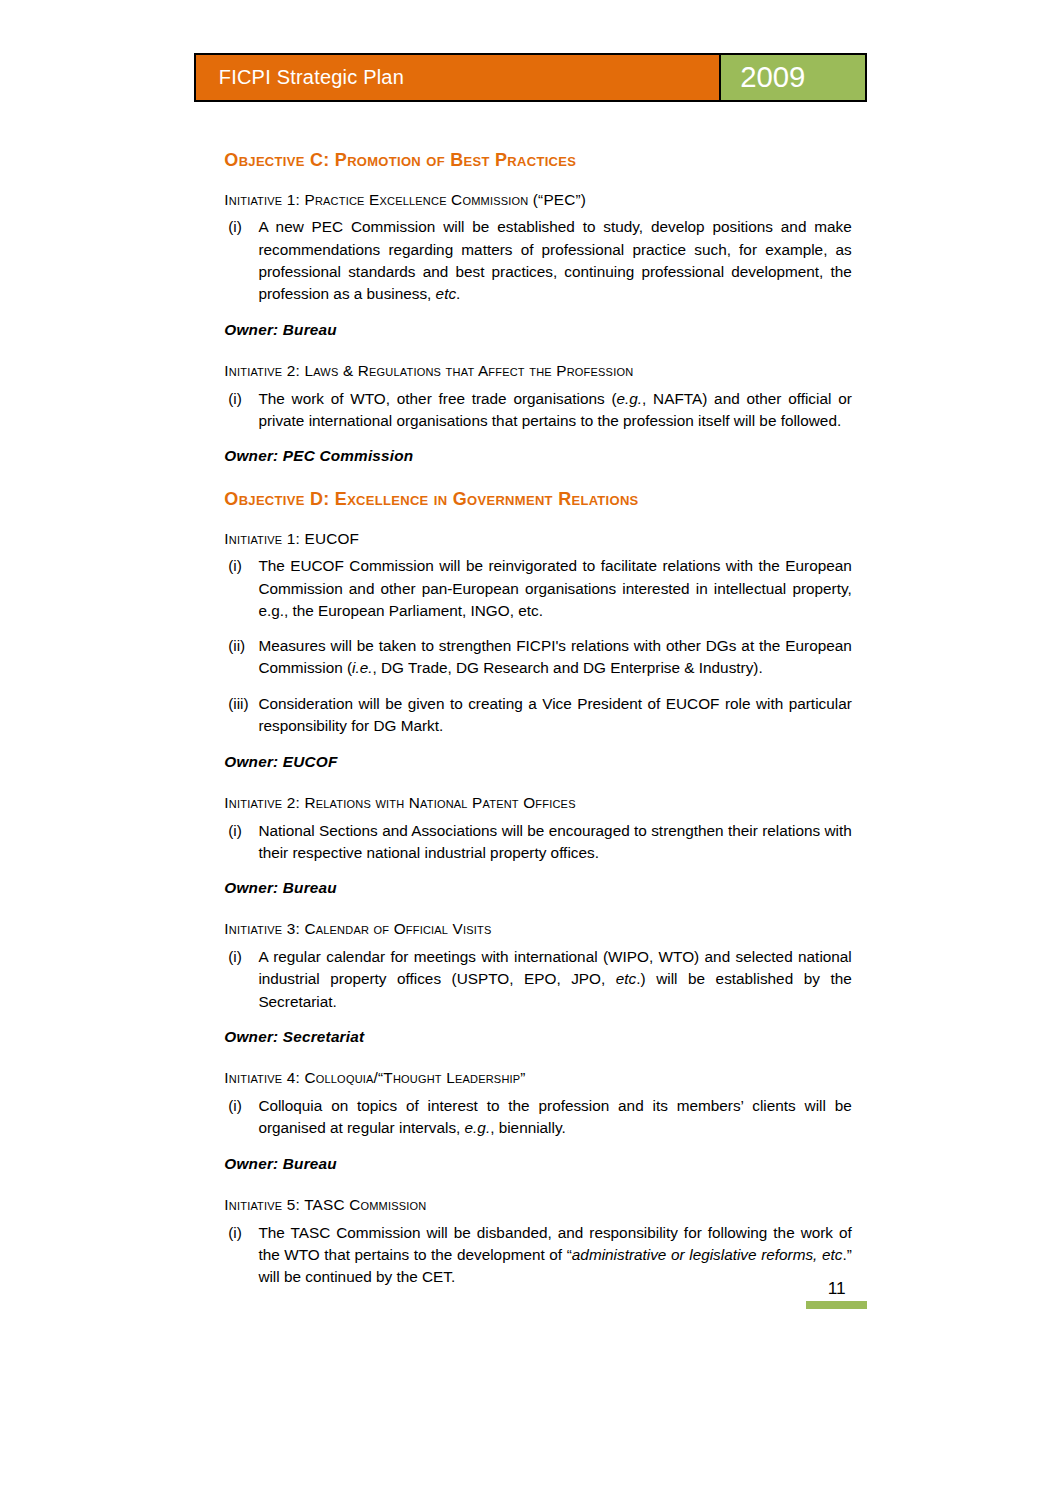FICPI Strategic Plan
2009
Objective C: Promotion of Best Practices
Initiative 1: Practice Excellence Commission (“PEC”)
(i)
A new PEC Commission will be established to study, develop positions and make recommendations regarding matters of professional practice such, for example, as professional standards and best practices, continuing professional development, the profession as a business, etc.
Owner: Bureau
Initiative 2: Laws & Regulations that Affect the Profession
(i)
The work of WTO, other free trade organisations (e.g., NAFTA) and other official or private international organisations that pertains to the profession itself will be followed.
Owner: PEC Commission
Objective D: Excellence in Government Relations
Initiative 1: EUCOF
(i)
The EUCOF Commission will be reinvigorated to facilitate relations with the European Commission and other pan-European organisations interested in intellectual property, e.g., the European Parliament, INGO, etc.
(ii)
Measures will be taken to strengthen FICPI's relations with other DGs at the European Commission (i.e., DG Trade, DG Research and DG Enterprise & Industry).
(iii)
Consideration will be given to creating a Vice President of EUCOF role with particular responsibility for DG Markt.
Owner: EUCOF
Initiative 2: Relations with National Patent Offices
(i)
National Sections and Associations will be encouraged to strengthen their relations with their respective national industrial property offices.
Owner: Bureau
Initiative 3: Calendar of Official Visits
(i)
A regular calendar for meetings with international (WIPO, WTO) and selected national industrial property offices (USPTO, EPO, JPO, etc.) will be established by the Secretariat.
Owner: Secretariat
Initiative 4: Colloquia/“Thought Leadership”
(i)
Colloquia on topics of interest to the profession and its members’ clients will be organised at regular intervals, e.g., biennially.
Owner: Bureau
Initiative 5: TASC Commission
(i)
The TASC Commission will be disbanded, and responsibility for following the work of the WTO that pertains to the development of “administrative or legislative reforms, etc.” will be continued by the CET.
11